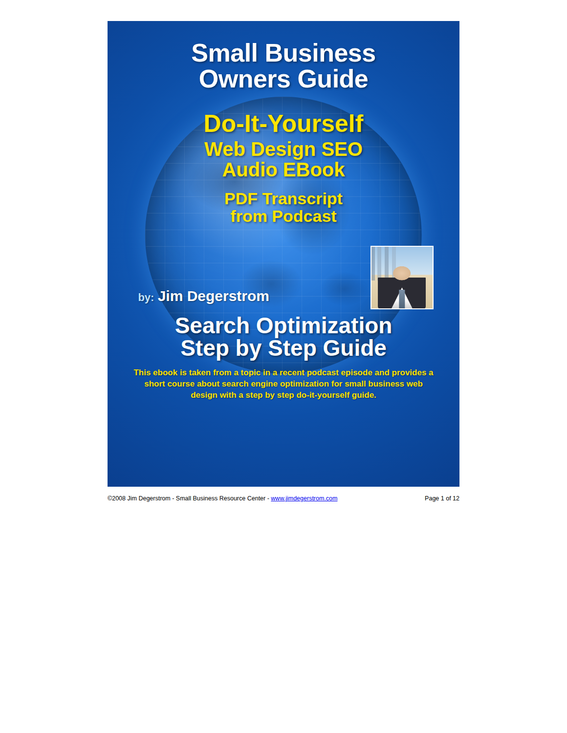Small Business
Owners Guide
Do-It-Yourself
Web Design SEO
Audio EBook
PDF Transcript
from Podcast
by: Jim Degerstrom
Search Optimization
Step by Step Guide
This ebook is taken from a topic in a recent podcast episode and provides a short course about search engine optimization for small business web design with a step by step do-it-yourself guide.
©2008 Jim Degerstrom - Small Business Resource Center - www.jimdegerstrom.com
Page 1 of 12